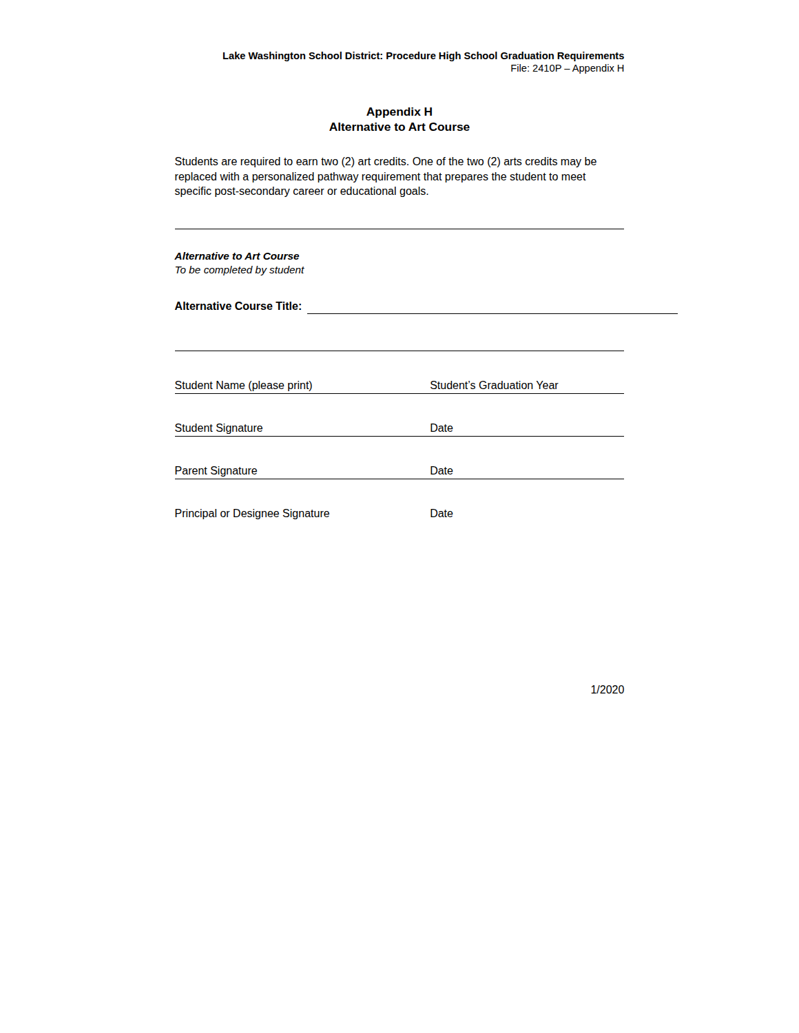Lake Washington School District: Procedure High School Graduation Requirements
File: 2410P – Appendix H
Appendix H Alternative to Art Course
Students are required to earn two (2) art credits. One of the two (2) arts credits may be replaced with a personalized pathway requirement that prepares the student to meet specific post-secondary career or educational goals.
Alternative to Art Course
To be completed by student
Alternative Course Title:
| Student Name (please print) | Student’s Graduation Year |
| Student Signature | Date |
| Parent Signature | Date |
| Principal or Designee Signature | Date |
1/2020